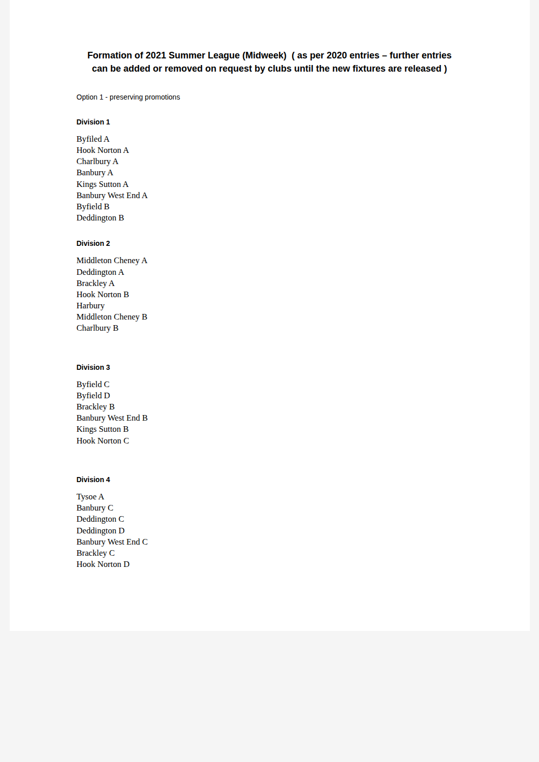Formation of 2021 Summer League (Midweek) ( as per 2020 entries – further entries can be added or removed on request by clubs until the new fixtures are released )
Option 1 - preserving promotions
Division 1
Byfiled A
Hook Norton A
Charlbury A
Banbury A
Kings Sutton A
Banbury West End A
Byfield B
Deddington B
Division 2
Middleton Cheney A
Deddington A
Brackley A
Hook Norton B
Harbury
Middleton Cheney B
Charlbury B
Division 3
Byfield C
Byfield D
Brackley B
Banbury West End B
Kings Sutton B
Hook Norton C
Division 4
Tysoe A
Banbury C
Deddington C
Deddington D
Banbury West End C
Brackley C
Hook Norton D